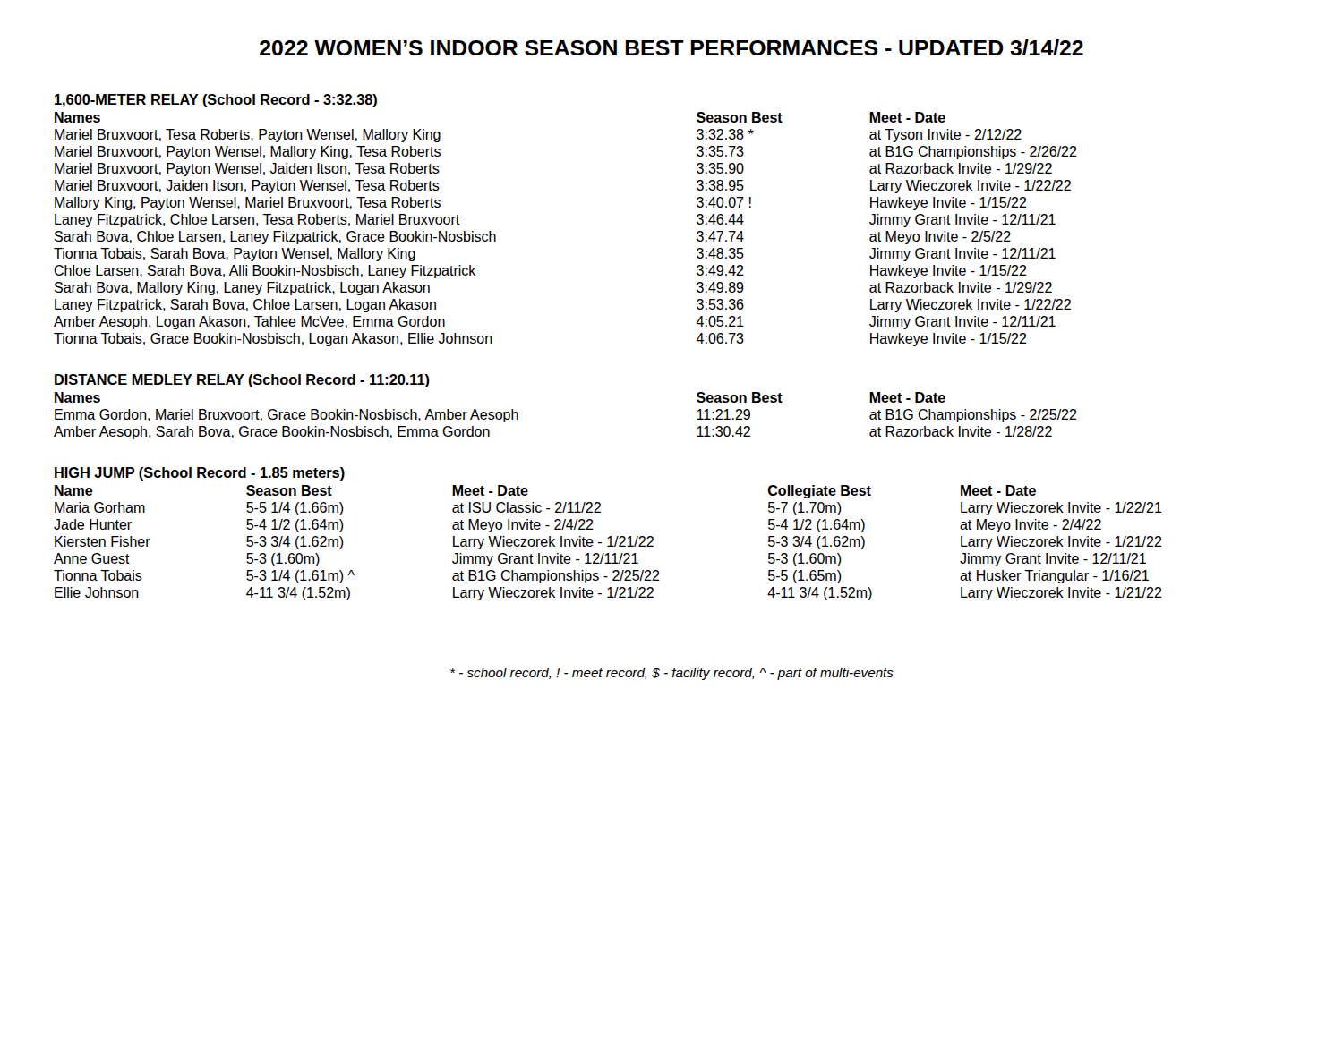2022 WOMEN’S INDOOR SEASON BEST PERFORMANCES - UPDATED 3/14/22
1,600-METER RELAY (School Record - 3:32.38)
| Names | Season Best | Meet - Date |
| --- | --- | --- |
| Mariel Bruxvoort, Tesa Roberts, Payton Wensel, Mallory King | 3:32.38 * | at Tyson Invite - 2/12/22 |
| Mariel Bruxvoort, Payton Wensel, Mallory King, Tesa Roberts | 3:35.73 | at B1G Championships - 2/26/22 |
| Mariel Bruxvoort, Payton Wensel, Jaiden Itson, Tesa Roberts | 3:35.90 | at Razorback Invite - 1/29/22 |
| Mariel Bruxvoort, Jaiden Itson, Payton Wensel, Tesa Roberts | 3:38.95 | Larry Wieczorek Invite - 1/22/22 |
| Mallory King, Payton Wensel, Mariel Bruxvoort, Tesa Roberts | 3:40.07 ! | Hawkeye Invite - 1/15/22 |
| Laney Fitzpatrick, Chloe Larsen, Tesa Roberts, Mariel Bruxvoort | 3:46.44 | Jimmy Grant Invite - 12/11/21 |
| Sarah Bova, Chloe Larsen, Laney Fitzpatrick, Grace Bookin-Nosbisch | 3:47.74 | at Meyo Invite - 2/5/22 |
| Tionna Tobais, Sarah Bova, Payton Wensel, Mallory King | 3:48.35 | Jimmy Grant Invite - 12/11/21 |
| Chloe Larsen, Sarah Bova, Alli Bookin-Nosbisch, Laney Fitzpatrick | 3:49.42 | Hawkeye Invite - 1/15/22 |
| Sarah Bova, Mallory King, Laney Fitzpatrick, Logan Akason | 3:49.89 | at Razorback Invite - 1/29/22 |
| Laney Fitzpatrick, Sarah Bova, Chloe Larsen, Logan Akason | 3:53.36 | Larry Wieczorek Invite - 1/22/22 |
| Amber Aesoph, Logan Akason, Tahlee McVee, Emma Gordon | 4:05.21 | Jimmy Grant Invite - 12/11/21 |
| Tionna Tobais, Grace Bookin-Nosbisch, Logan Akason, Ellie Johnson | 4:06.73 | Hawkeye Invite - 1/15/22 |
DISTANCE MEDLEY RELAY (School Record - 11:20.11)
| Names | Season Best | Meet - Date |
| --- | --- | --- |
| Emma Gordon, Mariel Bruxvoort, Grace Bookin-Nosbisch, Amber Aesoph | 11:21.29 | at B1G Championships - 2/25/22 |
| Amber Aesoph, Sarah Bova, Grace Bookin-Nosbisch, Emma Gordon | 11:30.42 | at Razorback Invite - 1/28/22 |
HIGH JUMP (School Record - 1.85 meters)
| Name | Season Best | Meet - Date | Collegiate Best | Meet - Date |
| --- | --- | --- | --- | --- |
| Maria Gorham | 5-5 1/4 (1.66m) | at ISU Classic - 2/11/22 | 5-7 (1.70m) | Larry Wieczorek Invite - 1/22/21 |
| Jade Hunter | 5-4 1/2 (1.64m) | at Meyo Invite - 2/4/22 | 5-4 1/2 (1.64m) | at Meyo Invite - 2/4/22 |
| Kiersten Fisher | 5-3 3/4 (1.62m) | Larry Wieczorek Invite - 1/21/22 | 5-3 3/4 (1.62m) | Larry Wieczorek Invite - 1/21/22 |
| Anne Guest | 5-3 (1.60m) | Jimmy Grant Invite - 12/11/21 | 5-3 (1.60m) | Jimmy Grant Invite - 12/11/21 |
| Tionna Tobais | 5-3 1/4 (1.61m) ^ | at B1G Championships - 2/25/22 | 5-5 (1.65m) | at Husker Triangular - 1/16/21 |
| Ellie Johnson | 4-11 3/4 (1.52m) | Larry Wieczorek Invite - 1/21/22 | 4-11 3/4 (1.52m) | Larry Wieczorek Invite - 1/21/22 |
* - school record, ! - meet record, $ - facility record, ^ - part of multi-events